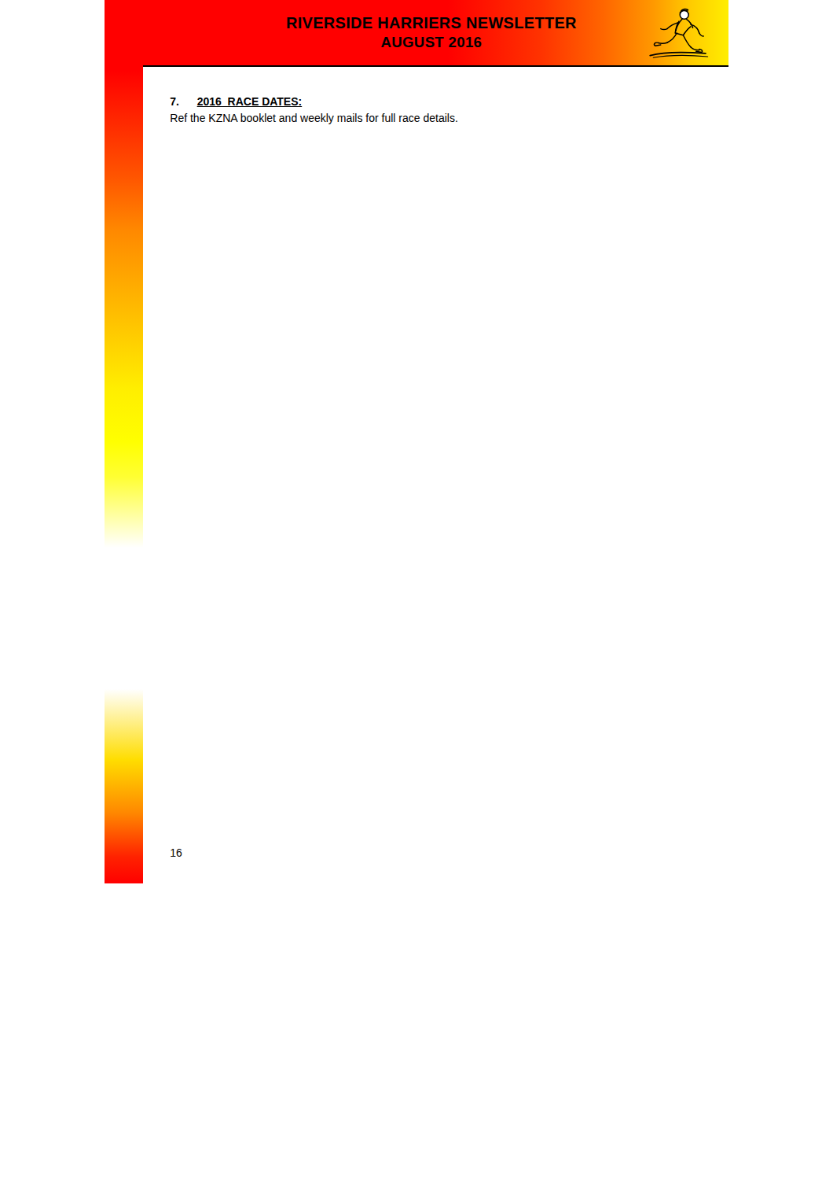RIVERSIDE HARRIERS NEWSLETTER
AUGUST 2016
7. 2016 RACE DATES:
Ref the KZNA booklet and weekly mails for full race details.
16